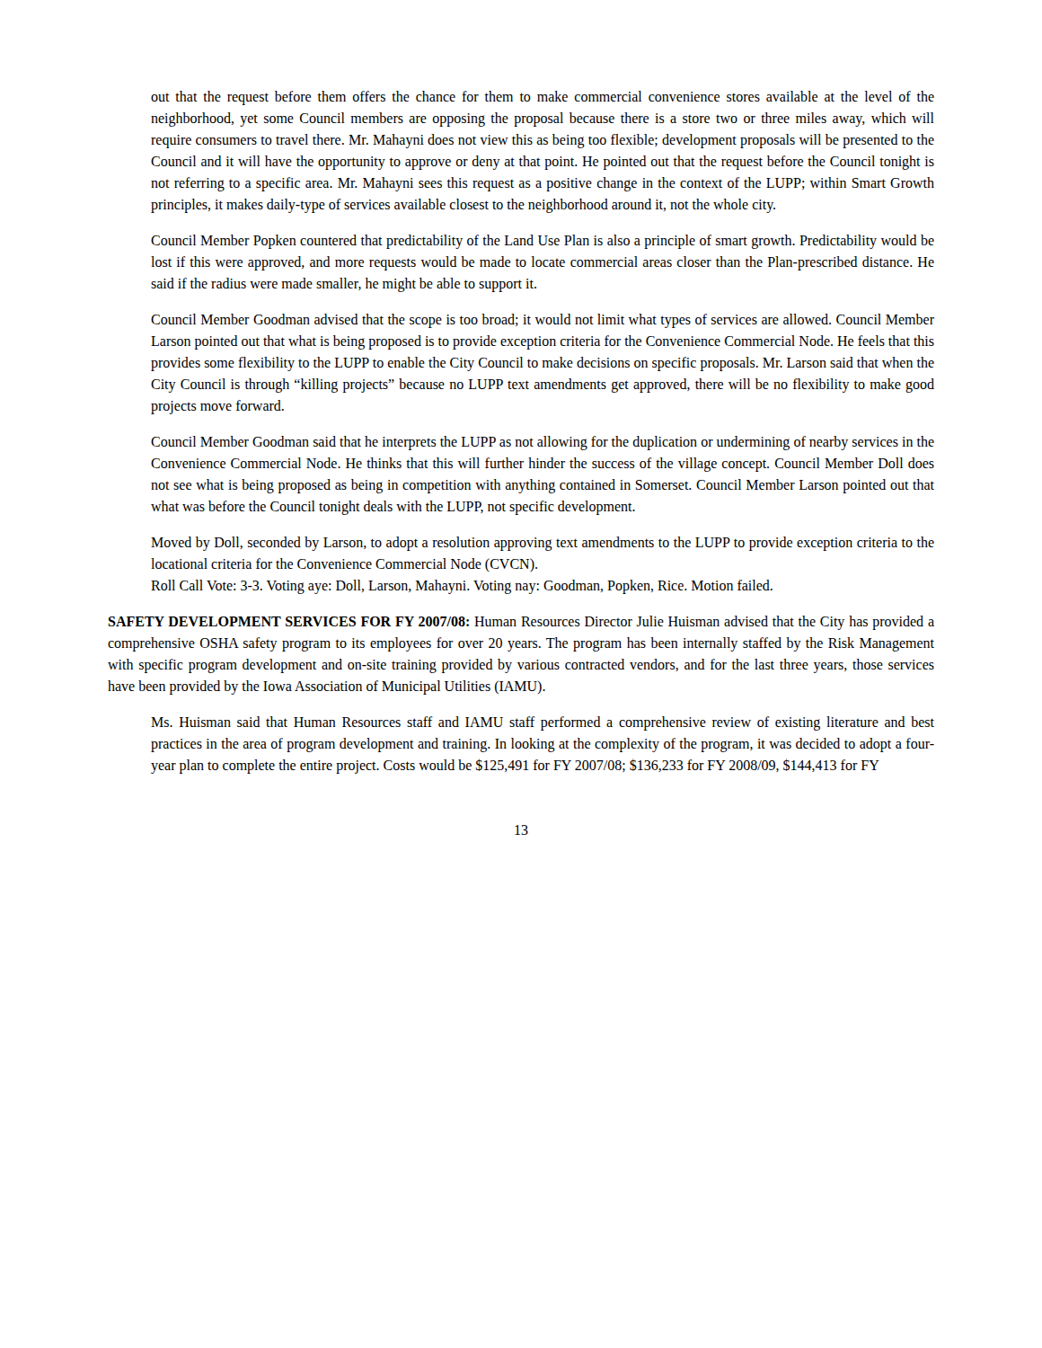out that the request before them offers the chance for them to make commercial convenience stores available at the level of the neighborhood, yet some Council members are opposing the proposal because there is a store two or three miles away, which will require consumers to travel there. Mr. Mahayni does not view this as being too flexible; development proposals will be presented to the Council and it will have the opportunity to approve or deny at that point. He pointed out that the request before the Council tonight is not referring to a specific area. Mr. Mahayni sees this request as a positive change in the context of the LUPP; within Smart Growth principles, it makes daily-type of services available closest to the neighborhood around it, not the whole city.
Council Member Popken countered that predictability of the Land Use Plan is also a principle of smart growth. Predictability would be lost if this were approved, and more requests would be made to locate commercial areas closer than the Plan-prescribed distance. He said if the radius were made smaller, he might be able to support it.
Council Member Goodman advised that the scope is too broad; it would not limit what types of services are allowed. Council Member Larson pointed out that what is being proposed is to provide exception criteria for the Convenience Commercial Node. He feels that this provides some flexibility to the LUPP to enable the City Council to make decisions on specific proposals. Mr. Larson said that when the City Council is through “killing projects” because no LUPP text amendments get approved, there will be no flexibility to make good projects move forward.
Council Member Goodman said that he interprets the LUPP as not allowing for the duplication or undermining of nearby services in the Convenience Commercial Node. He thinks that this will further hinder the success of the village concept. Council Member Doll does not see what is being proposed as being in competition with anything contained in Somerset. Council Member Larson pointed out that what was before the Council tonight deals with the LUPP, not specific development.
Moved by Doll, seconded by Larson, to adopt a resolution approving text amendments to the LUPP to provide exception criteria to the locational criteria for the Convenience Commercial Node (CVCN).
Roll Call Vote: 3-3. Voting aye: Doll, Larson, Mahayni. Voting nay: Goodman, Popken, Rice. Motion failed.
SAFETY DEVELOPMENT SERVICES FOR FY 2007/08: Human Resources Director Julie Huisman advised that the City has provided a comprehensive OSHA safety program to its employees for over 20 years. The program has been internally staffed by the Risk Management with specific program development and on-site training provided by various contracted vendors, and for the last three years, those services have been provided by the Iowa Association of Municipal Utilities (IAMU).
Ms. Huisman said that Human Resources staff and IAMU staff performed a comprehensive review of existing literature and best practices in the area of program development and training. In looking at the complexity of the program, it was decided to adopt a four-year plan to complete the entire project. Costs would be $125,491 for FY 2007/08; $136,233 for FY 2008/09, $144,413 for FY
13